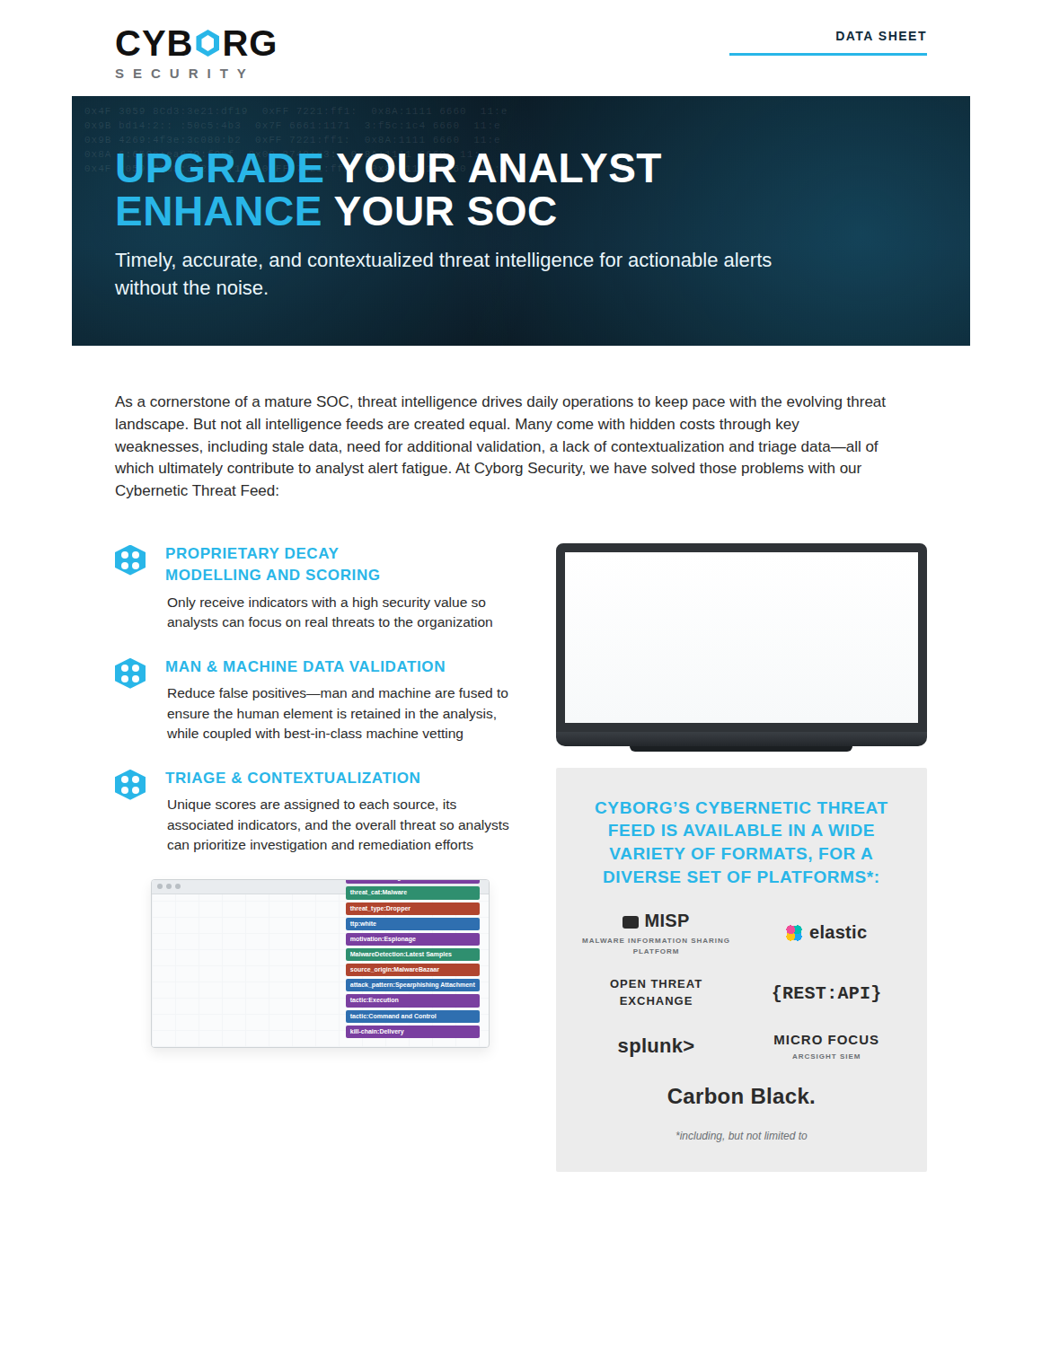CYB RG
Security
DATA SHEET
Upgrade Your Analyst
Enhance Your SOC
Timely, accurate, and contextualized threat intelligence for actionable alerts without the noise.
As a cornerstone of a mature SOC, threat intelligence drives daily operations to keep pace with the evolving threat landscape. But not all intelligence feeds are created equal. Many come with hidden costs through key weaknesses, including stale data, need for additional validation, a lack of contextualization and triage data—all of which ultimately contribute to analyst alert fatigue. At Cyborg Security, we have solved those problems with our Cybernetic Threat Feed:
Proprietary Decay
Modelling and Scoring
Only receive indicators with a high security value so analysts can focus on real threats to the organization
Man & Machine Data Validation
Reduce false positives—man and machine are fused to ensure the human element is retained in the analysis, while coupled with best-in-class machine vetting
Triage & Contextualization
Unique scores are assigned to each source, its associated indicators, and the overall threat so analysts can prioritize investigation and remediation efforts
impact:Loss surface:Phishing threat_cat:Malware threat_type:Dropper ttp:white motivation:Espionage MalwareDetection:Latest Samples source_origin:MalwareBazaar attack_pattern:Spearphishing Attachment tactic:Execution tactic:Command and Control kill-chain:Delivery
Cyborg’s Cybernetic Threat Feed is available in a wide variety of formats, for a diverse set of platforms*:
MISP
Malware Information Sharing Platform
elastic
OPEN THREAT EXCHANGE
{REST:API}
splunk>
MICRO FOCUS
ArcSight SIEM
Carbon Black.
*including, but not limited to